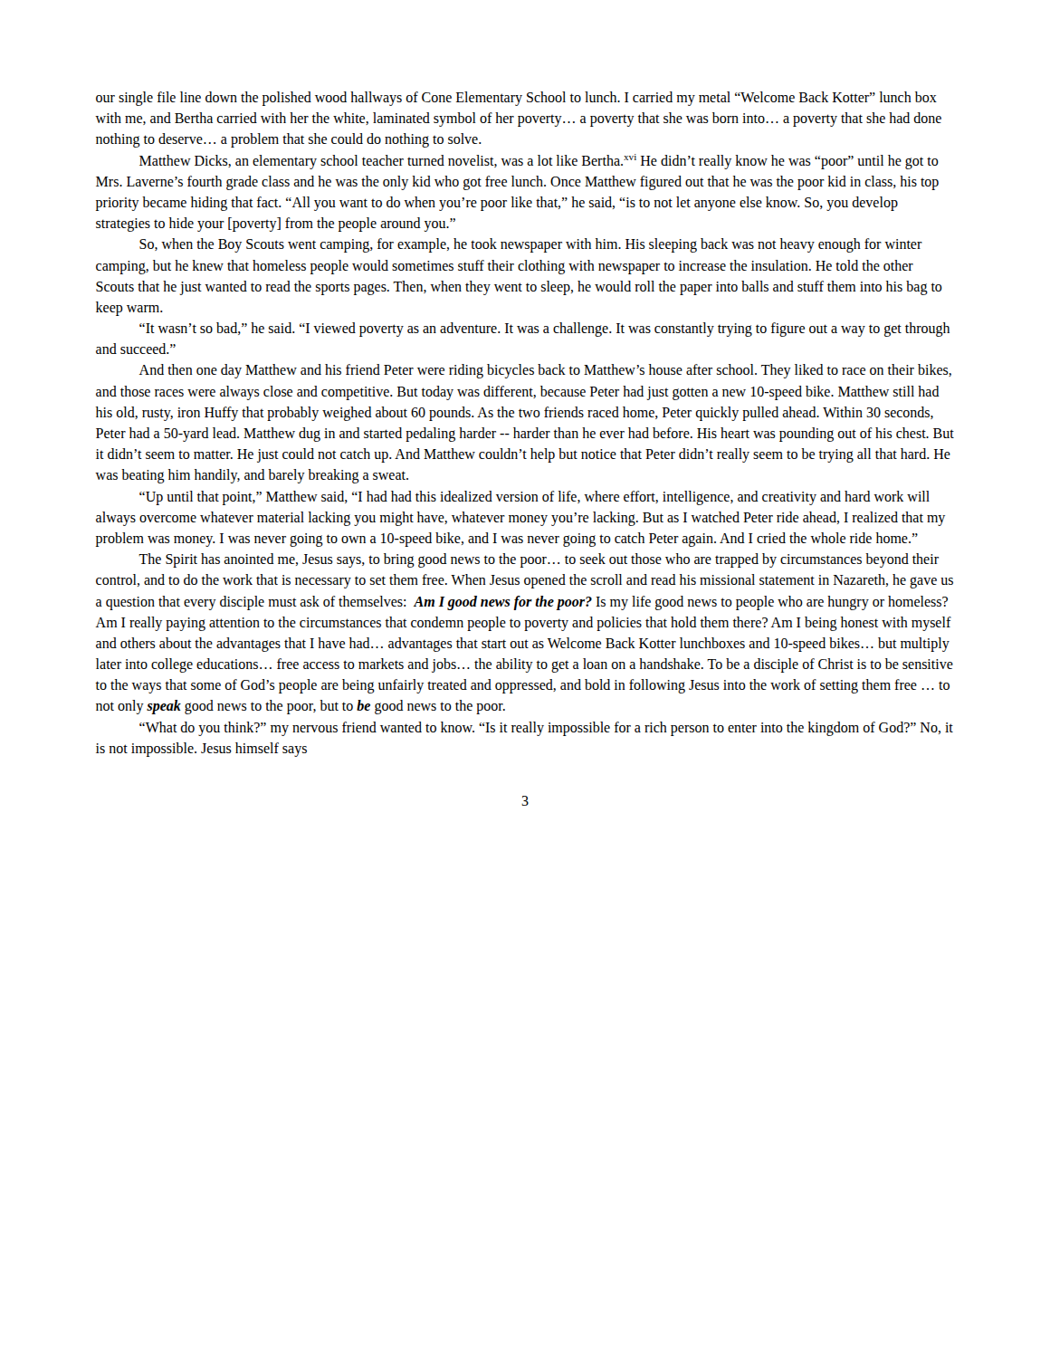our single file line down the polished wood hallways of Cone Elementary School to lunch. I carried my metal “Welcome Back Kotter” lunch box with me, and Bertha carried with her the white, laminated symbol of her poverty… a poverty that she was born into… a poverty that she had done nothing to deserve… a problem that she could do nothing to solve.
Matthew Dicks, an elementary school teacher turned novelist, was a lot like Bertha.xvi He didn’t really know he was “poor” until he got to Mrs. Laverne’s fourth grade class and he was the only kid who got free lunch. Once Matthew figured out that he was the poor kid in class, his top priority became hiding that fact. “All you want to do when you’re poor like that,” he said, “is to not let anyone else know. So, you develop strategies to hide your [poverty] from the people around you.”
So, when the Boy Scouts went camping, for example, he took newspaper with him. His sleeping back was not heavy enough for winter camping, but he knew that homeless people would sometimes stuff their clothing with newspaper to increase the insulation. He told the other Scouts that he just wanted to read the sports pages. Then, when they went to sleep, he would roll the paper into balls and stuff them into his bag to keep warm.
“It wasn’t so bad,” he said. “I viewed poverty as an adventure. It was a challenge. It was constantly trying to figure out a way to get through and succeed.”
And then one day Matthew and his friend Peter were riding bicycles back to Matthew’s house after school. They liked to race on their bikes, and those races were always close and competitive. But today was different, because Peter had just gotten a new 10-speed bike. Matthew still had his old, rusty, iron Huffy that probably weighed about 60 pounds. As the two friends raced home, Peter quickly pulled ahead. Within 30 seconds, Peter had a 50-yard lead. Matthew dug in and started pedaling harder -- harder than he ever had before. His heart was pounding out of his chest. But it didn’t seem to matter. He just could not catch up. And Matthew couldn’t help but notice that Peter didn’t really seem to be trying all that hard. He was beating him handily, and barely breaking a sweat.
“Up until that point,” Matthew said, “I had had this idealized version of life, where effort, intelligence, and creativity and hard work will always overcome whatever material lacking you might have, whatever money you’re lacking. But as I watched Peter ride ahead, I realized that my problem was money. I was never going to own a 10-speed bike, and I was never going to catch Peter again. And I cried the whole ride home.”
The Spirit has anointed me, Jesus says, to bring good news to the poor… to seek out those who are trapped by circumstances beyond their control, and to do the work that is necessary to set them free. When Jesus opened the scroll and read his missional statement in Nazareth, he gave us a question that every disciple must ask of themselves: Am I good news for the poor? Is my life good news to people who are hungry or homeless? Am I really paying attention to the circumstances that condemn people to poverty and policies that hold them there? Am I being honest with myself and others about the advantages that I have had… advantages that start out as Welcome Back Kotter lunchboxes and 10-speed bikes… but multiply later into college educations… free access to markets and jobs… the ability to get a loan on a handshake. To be a disciple of Christ is to be sensitive to the ways that some of God’s people are being unfairly treated and oppressed, and bold in following Jesus into the work of setting them free … to not only speak good news to the poor, but to be good news to the poor.
“What do you think?” my nervous friend wanted to know. “Is it really impossible for a rich person to enter into the kingdom of God?” No, it is not impossible. Jesus himself says
3